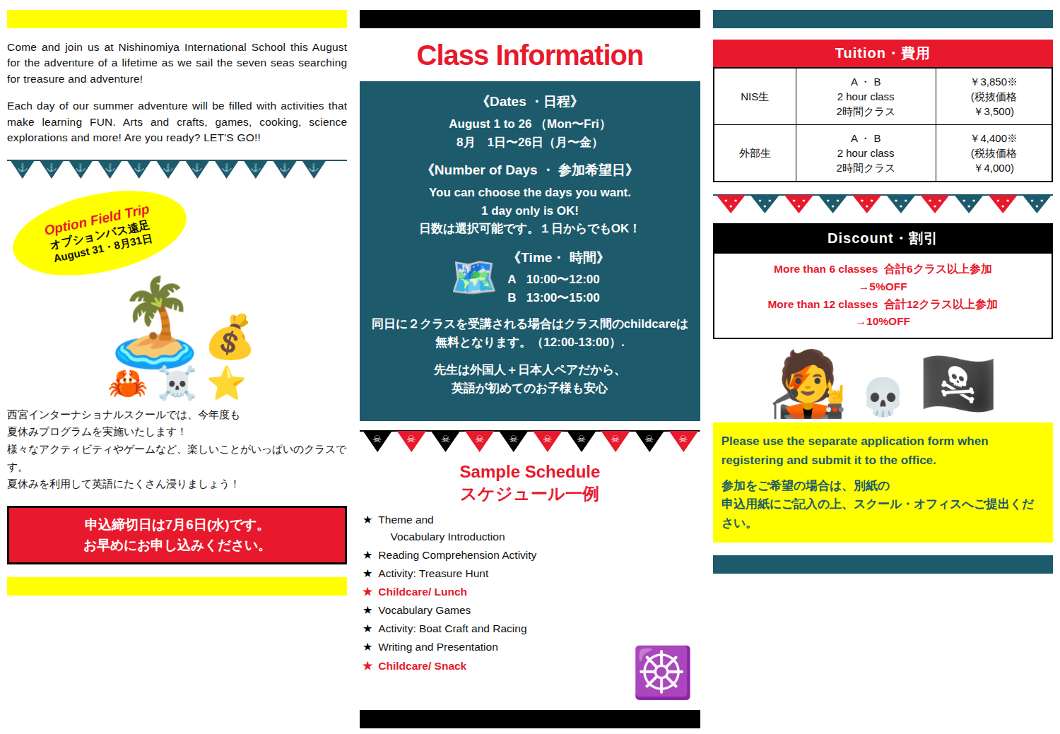Come and join us at Nishinomiya International School this August for the adventure of a lifetime as we sail the seven seas searching for treasure and adventure!
Each day of our summer adventure will be filled with activities that make learning FUN. Arts and crafts, games, cooking, science explorations and more! Are you ready? LET'S GO!!
⚓⚓⚓ ⚓⚓⚓ ⚓⚓⚓ ⚓⚓
Option Field Trip オプションバス遠足 August 31・8月31日
🏝️💰
🦀 ☠️ ⭐
西宮インターナショナルスクールでは、今年度も
夏休みプログラムを実施いたします！
様々なアクティビティやゲームなど、楽しいことがいっぱいのクラスです。
夏休みを利用して英語にたくさん浸りましょう！
申込締切日は7月6日(水)です。
お早めにお申し込みください。
Class Information
《Dates ・日程》
August 1 to 26 （Mon〜Fri）
8月　1日〜26日（月〜金）
《Number of Days ・ 参加希望日》
You can choose the days you want.
1 day only is OK!
日数は選択可能です。１日からでもOK！
🗺️
《Time・ 時間》
A 10:00〜12:00
B 13:00〜15:00
同日に２クラスを受講される場合はクラス間のchildcareは無料となります。（12:00-13:00）.
先生は外国人＋日本人ペアだから、
英語が初めてのお子様も安心
☠☠☠ ☠☠☠ ☠☠☠ ☠
Sample Schedule
スケジュール一例
★Theme and
Vocabulary Introduction
★Reading Comprehension Activity
★Activity: Treasure Hunt
★Childcare/ Lunch
★Vocabulary Games
★Activity: Boat Craft and Racing
★Writing and Presentation
★Childcare/ Snack
☸️
Tuition・費用
| NIS生 | A ・ B 2 hour class 2時間クラス | ￥3,850※ (税抜価格 ￥3,500) |
| 外部生 | A ・ B 2 hour class 2時間クラス | ￥4,400※ (税抜価格 ￥4,000) |
Discount・割引
More than 6 classes 合計6クラス以上参加
→5%OFF
More than 12 classes 合計12クラス以上参加
→10%OFF
🧑‍🎤💀🏴‍☠️
Please use the separate application form when registering and submit it to the office.
参加をご希望の場合は、別紙の
申込用紙にご記入の上、スクール・オフィスへご提出ください。